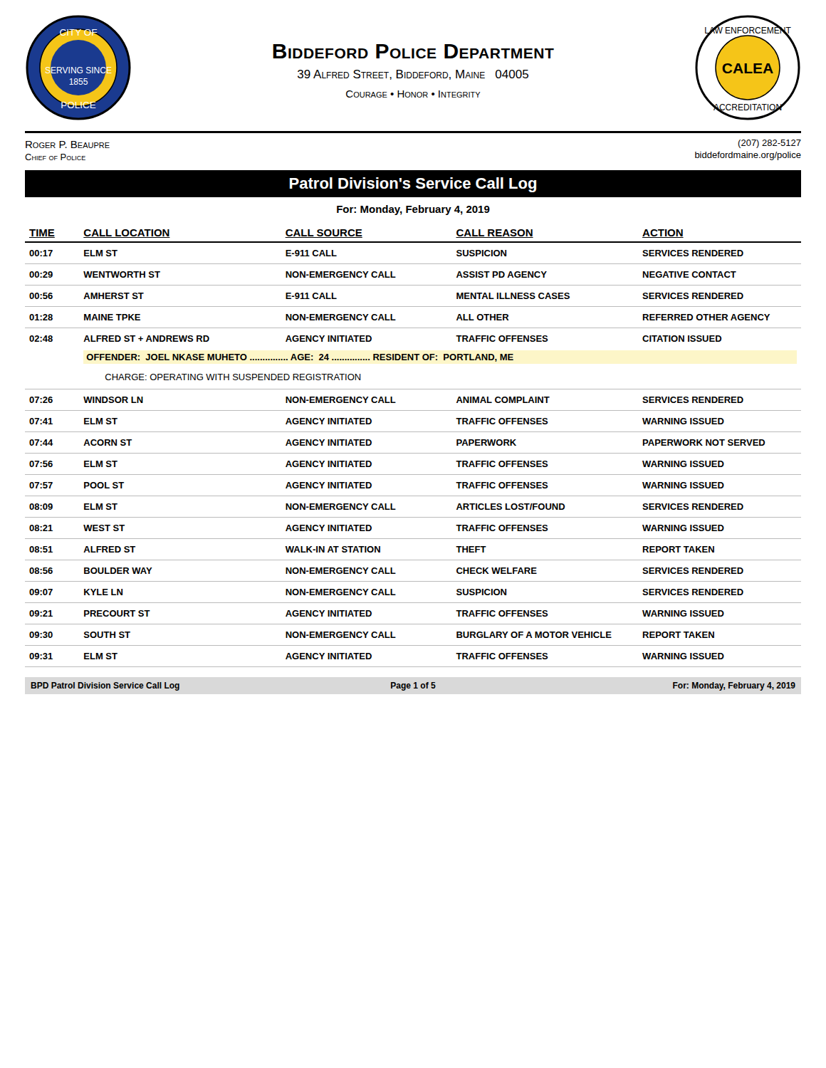Biddeford Police Department
39 Alfred Street, Biddeford, Maine 04005
Courage • Honor • Integrity
Roger P. Beaupre
Chief of Police
(207) 282-5127
biddefordmaine.org/police
Patrol Division's Service Call Log
For: Monday, February 4, 2019
| TIME | CALL LOCATION | CALL SOURCE | CALL REASON | ACTION |
| --- | --- | --- | --- | --- |
| 00:17 | ELM ST | E-911 CALL | SUSPICION | SERVICES RENDERED |
| 00:29 | WENTWORTH ST | NON-EMERGENCY CALL | ASSIST PD AGENCY | NEGATIVE CONTACT |
| 00:56 | AMHERST ST | E-911 CALL | MENTAL ILLNESS CASES | SERVICES RENDERED |
| 01:28 | MAINE TPKE | NON-EMERGENCY CALL | ALL OTHER | REFERRED OTHER AGENCY |
| 02:48 | ALFRED ST + ANDREWS RD | AGENCY INITIATED | TRAFFIC OFFENSES | CITATION ISSUED |
| | OFFENDER: JOEL NKASE MUHETO ............... AGE: 24 ............... RESIDENT OF: PORTLAND, ME |
| | CHARGE: OPERATING WITH SUSPENDED REGISTRATION |
| 07:26 | WINDSOR LN | NON-EMERGENCY CALL | ANIMAL COMPLAINT | SERVICES RENDERED |
| 07:41 | ELM ST | AGENCY INITIATED | TRAFFIC OFFENSES | WARNING ISSUED |
| 07:44 | ACORN ST | AGENCY INITIATED | PAPERWORK | PAPERWORK NOT SERVED |
| 07:56 | ELM ST | AGENCY INITIATED | TRAFFIC OFFENSES | WARNING ISSUED |
| 07:57 | POOL ST | AGENCY INITIATED | TRAFFIC OFFENSES | WARNING ISSUED |
| 08:09 | ELM ST | NON-EMERGENCY CALL | ARTICLES LOST/FOUND | SERVICES RENDERED |
| 08:21 | WEST ST | AGENCY INITIATED | TRAFFIC OFFENSES | WARNING ISSUED |
| 08:51 | ALFRED ST | WALK-IN AT STATION | THEFT | REPORT TAKEN |
| 08:56 | BOULDER WAY | NON-EMERGENCY CALL | CHECK WELFARE | SERVICES RENDERED |
| 09:07 | KYLE LN | NON-EMERGENCY CALL | SUSPICION | SERVICES RENDERED |
| 09:21 | PRECOURT ST | AGENCY INITIATED | TRAFFIC OFFENSES | WARNING ISSUED |
| 09:30 | SOUTH ST | NON-EMERGENCY CALL | BURGLARY OF A MOTOR VEHICLE | REPORT TAKEN |
| 09:31 | ELM ST | AGENCY INITIATED | TRAFFIC OFFENSES | WARNING ISSUED |
BPD Patrol Division Service Call Log
Page 1 of 5
For: Monday, February 4, 2019